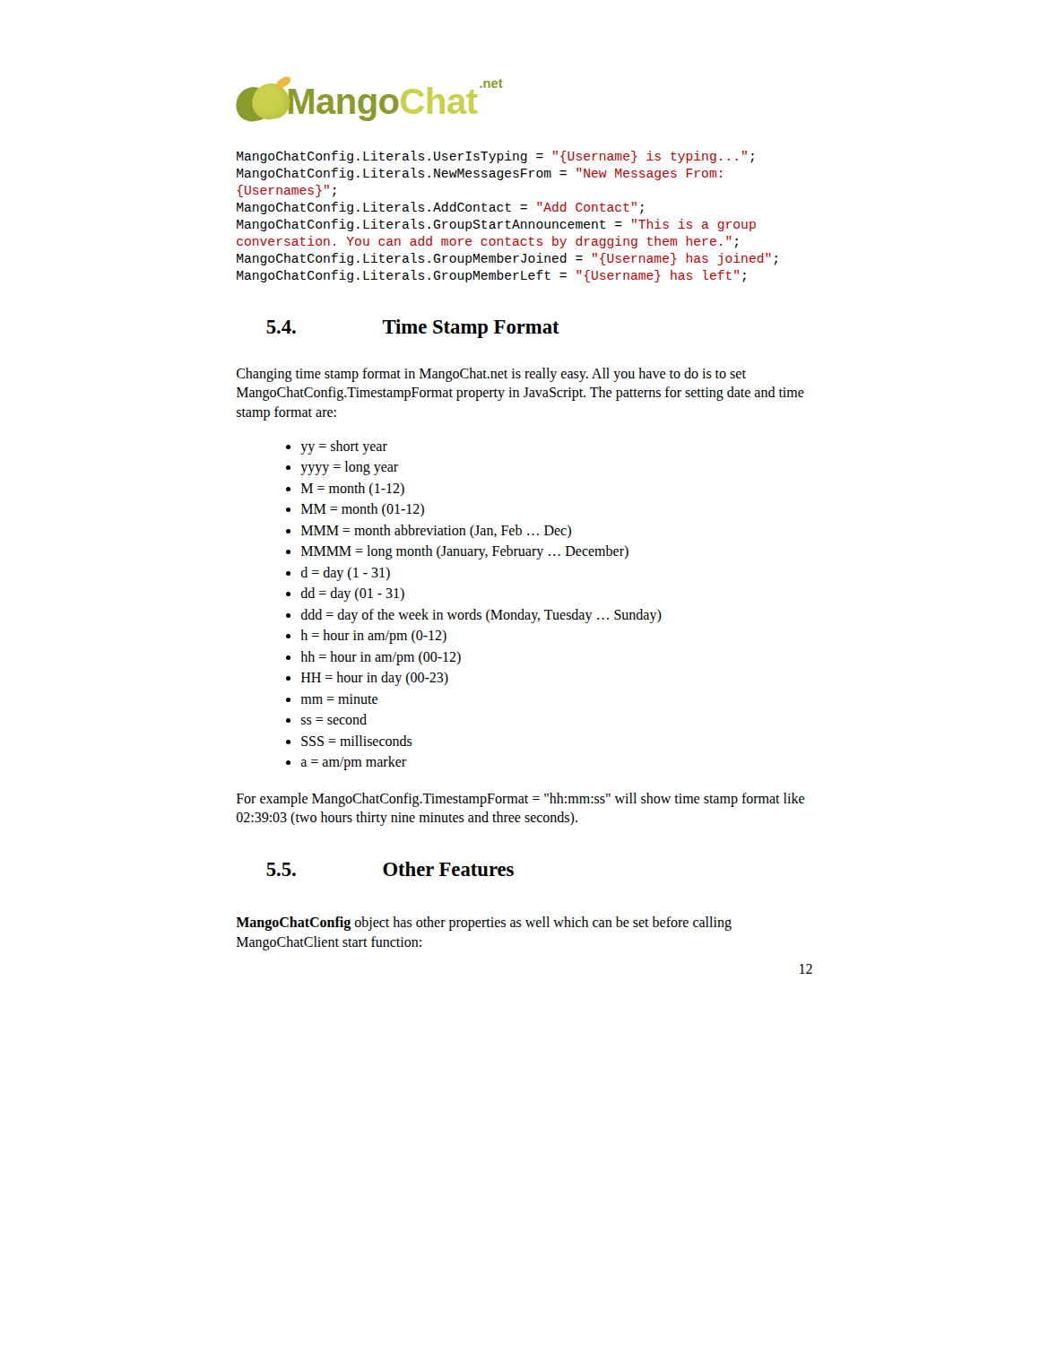Mango Chat.net
MangoChatConfig.Literals.UserIsTyping = "{Username} is typing...";
MangoChatConfig.Literals.NewMessagesFrom = "New Messages From: {Usernames}";
MangoChatConfig.Literals.AddContact = "Add Contact";
MangoChatConfig.Literals.GroupStartAnnouncement = "This is a group
conversation. You can add more contacts by dragging them here.";
MangoChatConfig.Literals.GroupMemberJoined = "{Username} has joined";
MangoChatConfig.Literals.GroupMemberLeft = "{Username} has left";
5.4. Time Stamp Format
Changing time stamp format in MangoChat.net is really easy. All you have to do is to set MangoChatConfig.TimestampFormat property in JavaScript. The patterns for setting date and time stamp format are:
yy = short year
yyyy = long year
M = month (1-12)
MM = month (01-12)
MMM = month abbreviation (Jan, Feb … Dec)
MMMM = long month (January, February … December)
d = day (1 - 31)
dd = day (01 - 31)
ddd = day of the week in words (Monday, Tuesday … Sunday)
h = hour in am/pm (0-12)
hh = hour in am/pm (00-12)
HH = hour in day (00-23)
mm = minute
ss = second
SSS = milliseconds
a = am/pm marker
For example MangoChatConfig.TimestampFormat = "hh:mm:ss" will show time stamp format like 02:39:03 (two hours thirty nine minutes and three seconds).
5.5. Other Features
MangoChatConfig object has other properties as well which can be set before calling MangoChatClient start function:
12